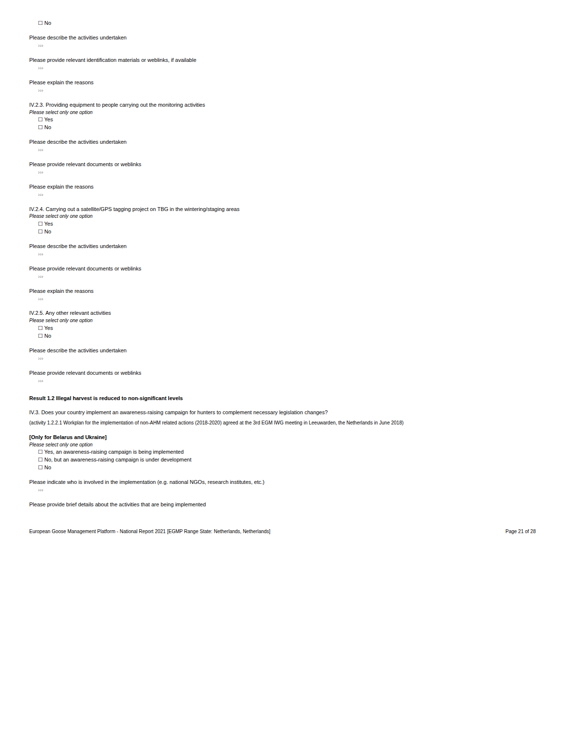☐ No
Please describe the activities undertaken
›››
Please provide relevant identification materials or weblinks, if available
›››
Please explain the reasons
›››
IV.2.3. Providing equipment to people carrying out the monitoring activities
Please select only one option
☐ Yes
☐ No
Please describe the activities undertaken
›››
Please provide relevant documents or weblinks
›››
Please explain the reasons
›››
IV.2.4. Carrying out a satellite/GPS tagging project on TBG in the wintering/staging areas
Please select only one option
☐ Yes
☐ No
Please describe the activities undertaken
›››
Please provide relevant documents or weblinks
›››
Please explain the reasons
›››
IV.2.5. Any other relevant activities
Please select only one option
☐ Yes
☐ No
Please describe the activities undertaken
›››
Please provide relevant documents or weblinks
›››
Result 1.2 Illegal harvest is reduced to non-significant levels
IV.3. Does your country implement an awareness-raising campaign for hunters to complement necessary legislation changes?
(activity 1.2.2.1 Workplan for the implementation of non-AHM related actions (2018-2020) agreed at the 3rd EGM IWG meeting in Leeuwarden, the Netherlands in June 2018)
[Only for Belarus and Ukraine]
Please select only one option
☐ Yes, an awareness-raising campaign is being implemented
☐ No, but an awareness-raising campaign is under development
☐ No
Please indicate who is involved in the implementation (e.g. national NGOs, research institutes, etc.)
›››
Please provide brief details about the activities that are being implemented
European Goose Management Platform - National Report 2021 [EGMP Range State: Netherlands, Netherlands]
Page 21 of 28